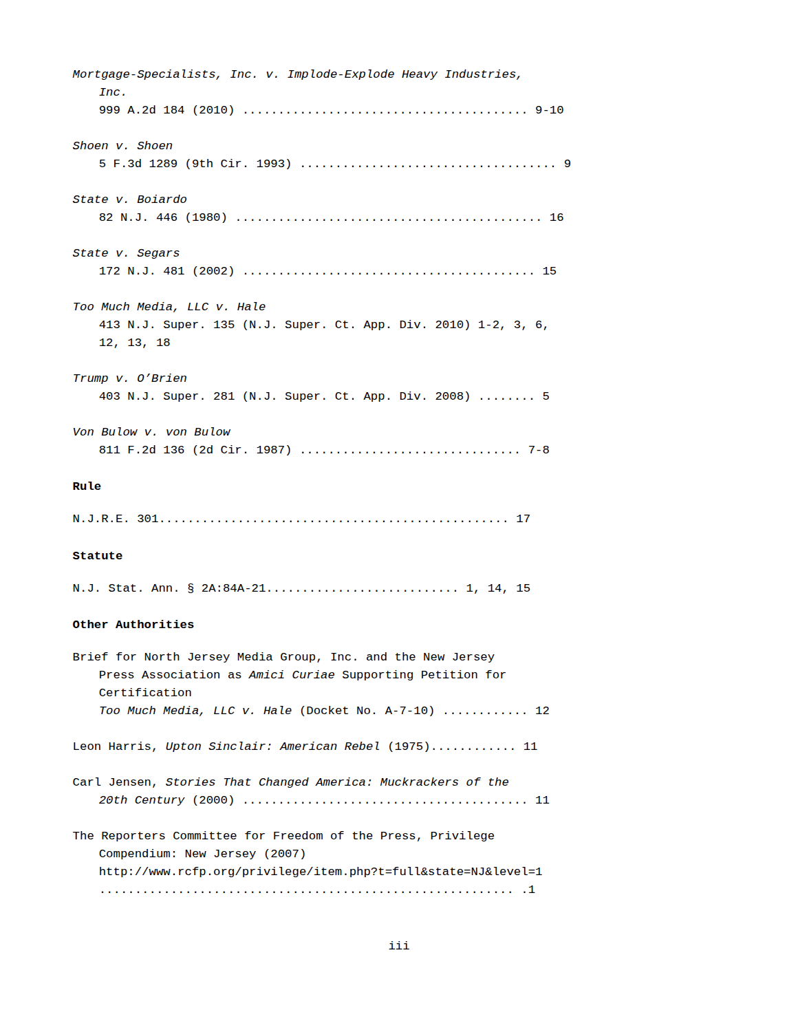Mortgage-Specialists, Inc. v. Implode-Explode Heavy Industries,
Inc.
999 A.2d 184 (2010) ........................................ 9-10
Shoen v. Shoen
5 F.3d 1289 (9th Cir. 1993) .................................... 9
State v. Boiardo
82 N.J. 446 (1980) ........................................... 16
State v. Segars
172 N.J. 481 (2002) ......................................... 15
Too Much Media, LLC v. Hale
413 N.J. Super. 135 (N.J. Super. Ct. App. Div. 2010) 1-2, 3, 6,
12, 13, 18
Trump v. O’Brien
403 N.J. Super. 281 (N.J. Super. Ct. App. Div. 2008) ........ 5
Von Bulow v. von Bulow
811 F.2d 136 (2d Cir. 1987) ............................... 7-8
Rule
N.J.R.E. 301................................................. 17
Statute
N.J. Stat. Ann. § 2A:84A-21........................... 1, 14, 15
Other Authorities
Brief for North Jersey Media Group, Inc. and the New Jersey
Press Association as Amici Curiae Supporting Petition for
Certification
Too Much Media, LLC v. Hale (Docket No. A-7-10) ............ 12
Leon Harris, Upton Sinclair: American Rebel (1975)............ 11
Carl Jensen, Stories That Changed America: Muckrackers of the
20th Century (2000) ........................................ 11
The Reporters Committee for Freedom of the Press, Privilege
Compendium: New Jersey (2007)
http://www.rcfp.org/privilege/item.php?t=full&state=NJ&level=1
.......................................................... .1
iii